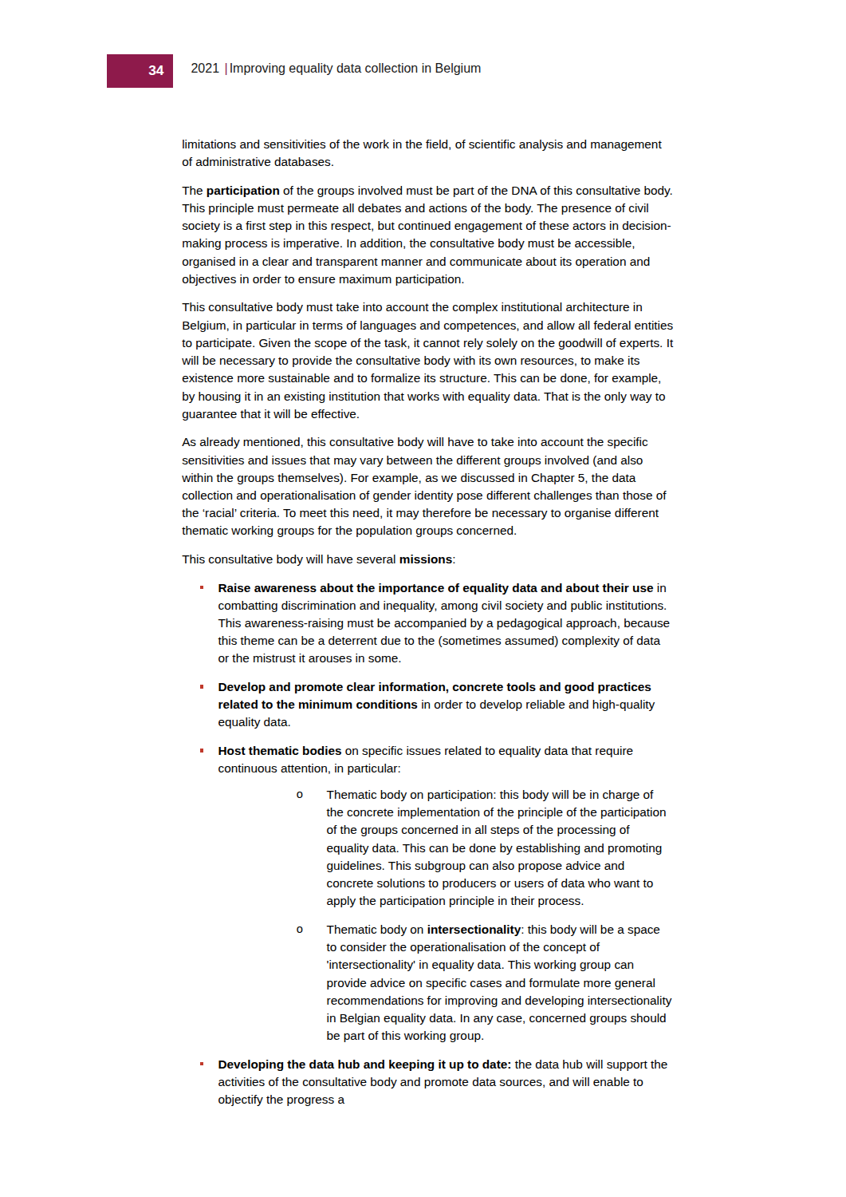34
2021 |Improving equality data collection in Belgium
limitations and sensitivities of the work in the field, of scientific analysis and management of administrative databases.
The participation of the groups involved must be part of the DNA of this consultative body. This principle must permeate all debates and actions of the body. The presence of civil society is a first step in this respect, but continued engagement of these actors in decision-making process is imperative. In addition, the consultative body must be accessible, organised in a clear and transparent manner and communicate about its operation and objectives in order to ensure maximum participation.
This consultative body must take into account the complex institutional architecture in Belgium, in particular in terms of languages and competences, and allow all federal entities to participate. Given the scope of the task, it cannot rely solely on the goodwill of experts. It will be necessary to provide the consultative body with its own resources, to make its existence more sustainable and to formalize its structure. This can be done, for example, by housing it in an existing institution that works with equality data. That is the only way to guarantee that it will be effective.
As already mentioned, this consultative body will have to take into account the specific sensitivities and issues that may vary between the different groups involved (and also within the groups themselves). For example, as we discussed in Chapter 5, the data collection and operationalisation of gender identity pose different challenges than those of the ‘racial’ criteria. To meet this need, it may therefore be necessary to organise different thematic working groups for the population groups concerned.
This consultative body will have several missions:
Raise awareness about the importance of equality data and about their use in combatting discrimination and inequality, among civil society and public institutions. This awareness-raising must be accompanied by a pedagogical approach, because this theme can be a deterrent due to the (sometimes assumed) complexity of data or the mistrust it arouses in some.
Develop and promote clear information, concrete tools and good practices related to the minimum conditions in order to develop reliable and high-quality equality data.
Host thematic bodies on specific issues related to equality data that require continuous attention, in particular:
Thematic body on participation: this body will be in charge of the concrete implementation of the principle of the participation of the groups concerned in all steps of the processing of equality data. This can be done by establishing and promoting guidelines. This subgroup can also propose advice and concrete solutions to producers or users of data who want to apply the participation principle in their process.
Thematic body on intersectionality: this body will be a space to consider the operationalisation of the concept of 'intersectionality' in equality data. This working group can provide advice on specific cases and formulate more general recommendations for improving and developing intersectionality in Belgian equality data. In any case, concerned groups should be part of this working group.
Developing the data hub and keeping it up to date: the data hub will support the activities of the consultative body and promote data sources, and will enable to objectify the progress a